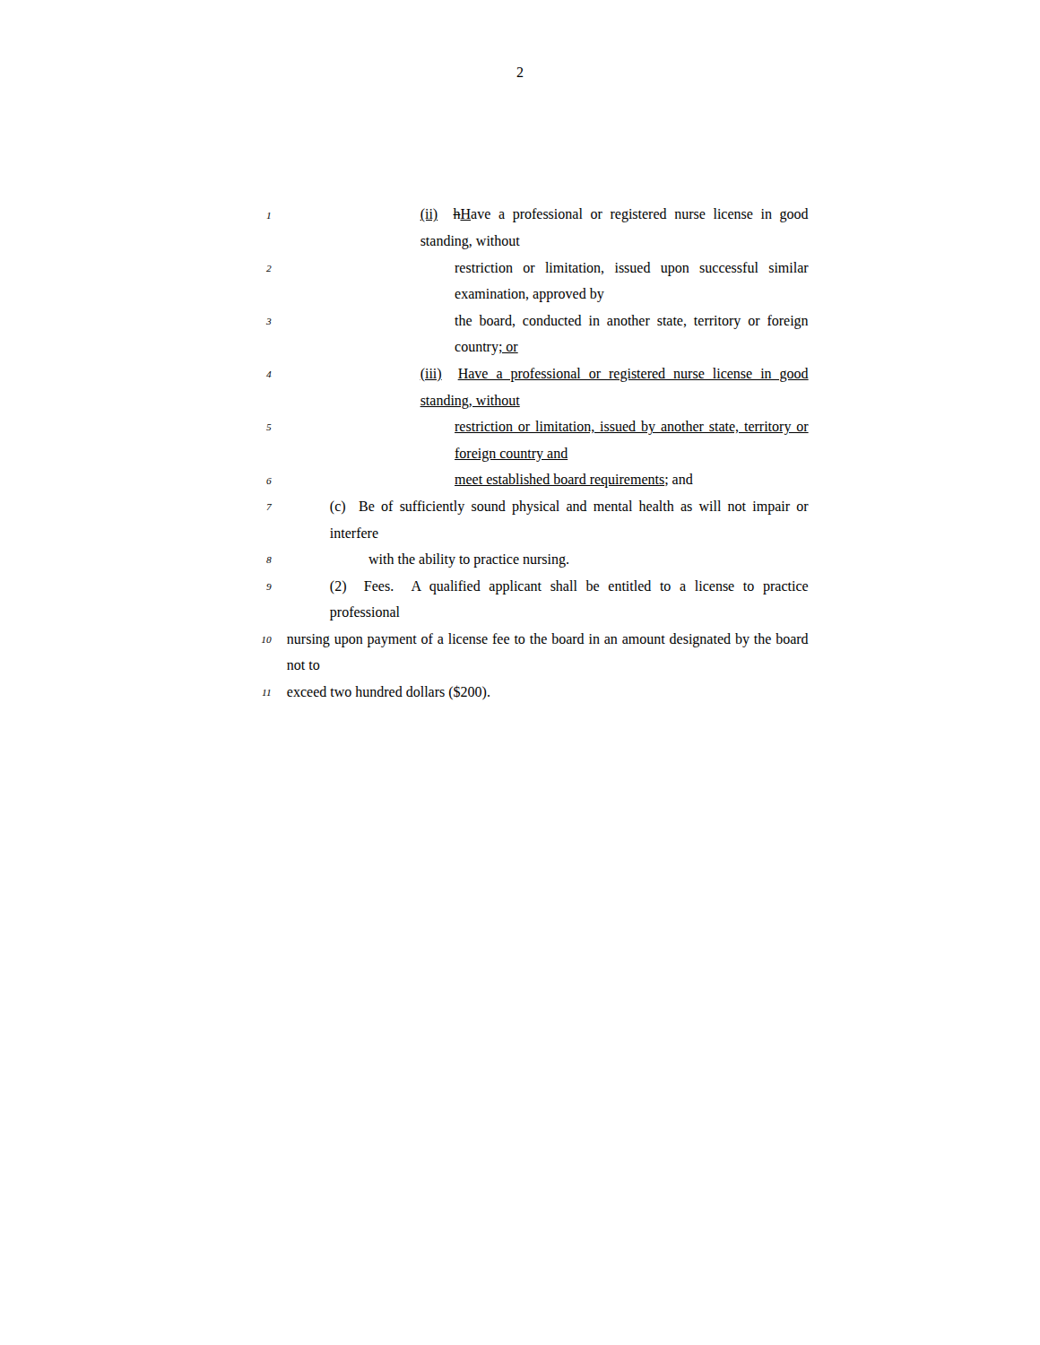2
| 1 | (ii) h H ave a professional or registered nurse license in good standing, without |
| 2 | restriction or limitation, issued upon successful similar examination, approved by |
| 3 | the board, conducted in another state, territory or foreign country ; or |
| 4 | (iii) Have a professional or registered nurse license in good standing, without |
| 5 | restriction or limitation, issued by another state, territory or foreign country and |
| 6 | meet established board requirements ; and |
| 7 | (c) Be of sufficiently sound physical and mental health as will not impair or interfere |
| 8 | with the ability to practice nursing. |
| 9 | (2) Fees. A qualified applicant shall be entitled to a license to practice professional |
| 10 | nursing upon payment of a license fee to the board in an amount designated by the board not to |
| 11 | exceed two hundred dollars ($200). |